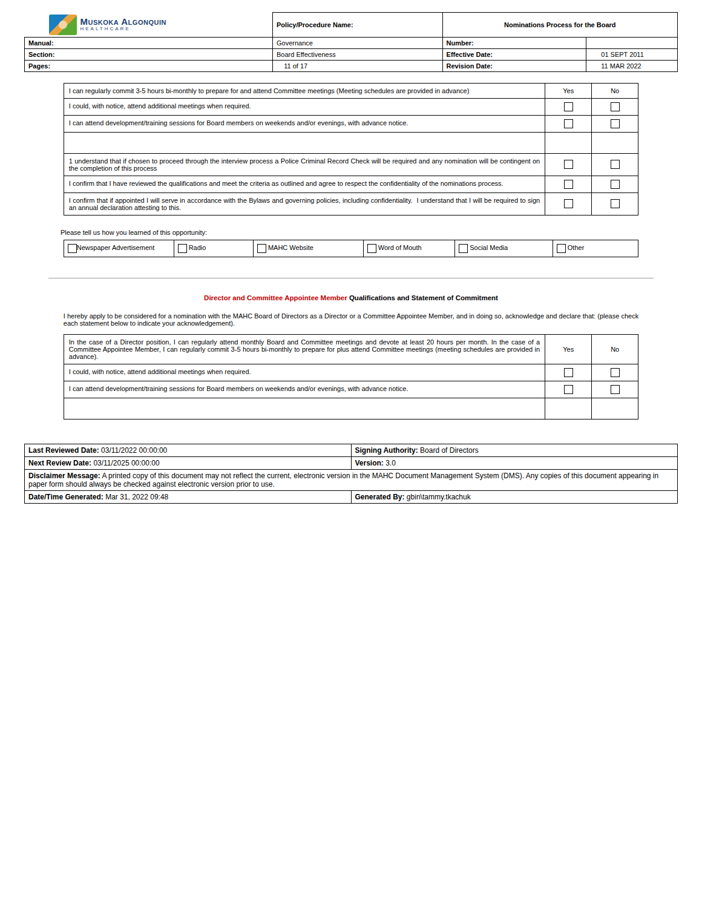| Muskoka Algonquin HEALTHCARE | Policy/Procedure Name: | Nominations Process for the Board |
| Manual: | Governance | Number: | |
| Section: | Board Effectiveness | Effective Date: | 01 SEPT 2011 |
| Pages: | 11 of 17 | Revision Date: | 11 MAR 2022 |
| I can regularly commit 3-5 hours bi-monthly to prepare for and attend Committee meetings (Meeting schedules are provided in advance) | Yes | No |
| I could, with notice, attend additional meetings when required. | | |
| I can attend development/training sessions for Board members on weekends and/or evenings, with advance notice. | | |
| 1 understand that if chosen to proceed through the interview process a Police Criminal Record Check will be required and any nomination will be contingent on the completion of this process | | |
| I confirm that I have reviewed the qualifications and meet the criteria as outlined and agree to respect the confidentiality of the nominations process. | | |
| I confirm that if appointed I will serve in accordance with the Bylaws and governing policies, including confidentiality. I understand that I will be required to sign an annual declaration attesting to this. | | |
Please tell us how you learned of this opportunity:
| Newspaper Advertisement | Radio | MAHC Website | Word of Mouth | Social Media | Other |
Director and Committee Appointee Member Qualifications and Statement of Commitment
I hereby apply to be considered for a nomination with the MAHC Board of Directors as a Director or a Committee Appointee Member, and in doing so, acknowledge and declare that: (please check each statement below to indicate your acknowledgement).
| In the case of a Director position, I can regularly attend monthly Board and Committee meetings and devote at least 20 hours per month. In the case of a Committee Appointee Member, I can regularly commit 3-5 hours bi-monthly to prepare for plus attend Committee meetings (meeting schedules are provided in advance). | Yes | No |
| I could, with notice, attend additional meetings when required. | | |
| I can attend development/training sessions for Board members on weekends and/or evenings, with advance notice. | | |
| Last Reviewed Date: 03/11/2022 00:00:00 | Signing Authority: Board of Directors |
| Next Review Date: 03/11/2025 00:00:00 | Version: 3.0 |
| Disclaimer Message: A printed copy of this document may not reflect the current, electronic version in the MAHC Document Management System (DMS). Any copies of this document appearing in paper form should always be checked against electronic version prior to use. |
| Date/Time Generated: Mar 31, 2022 09:48 | Generated By: gbin\tammy.tkachuk |